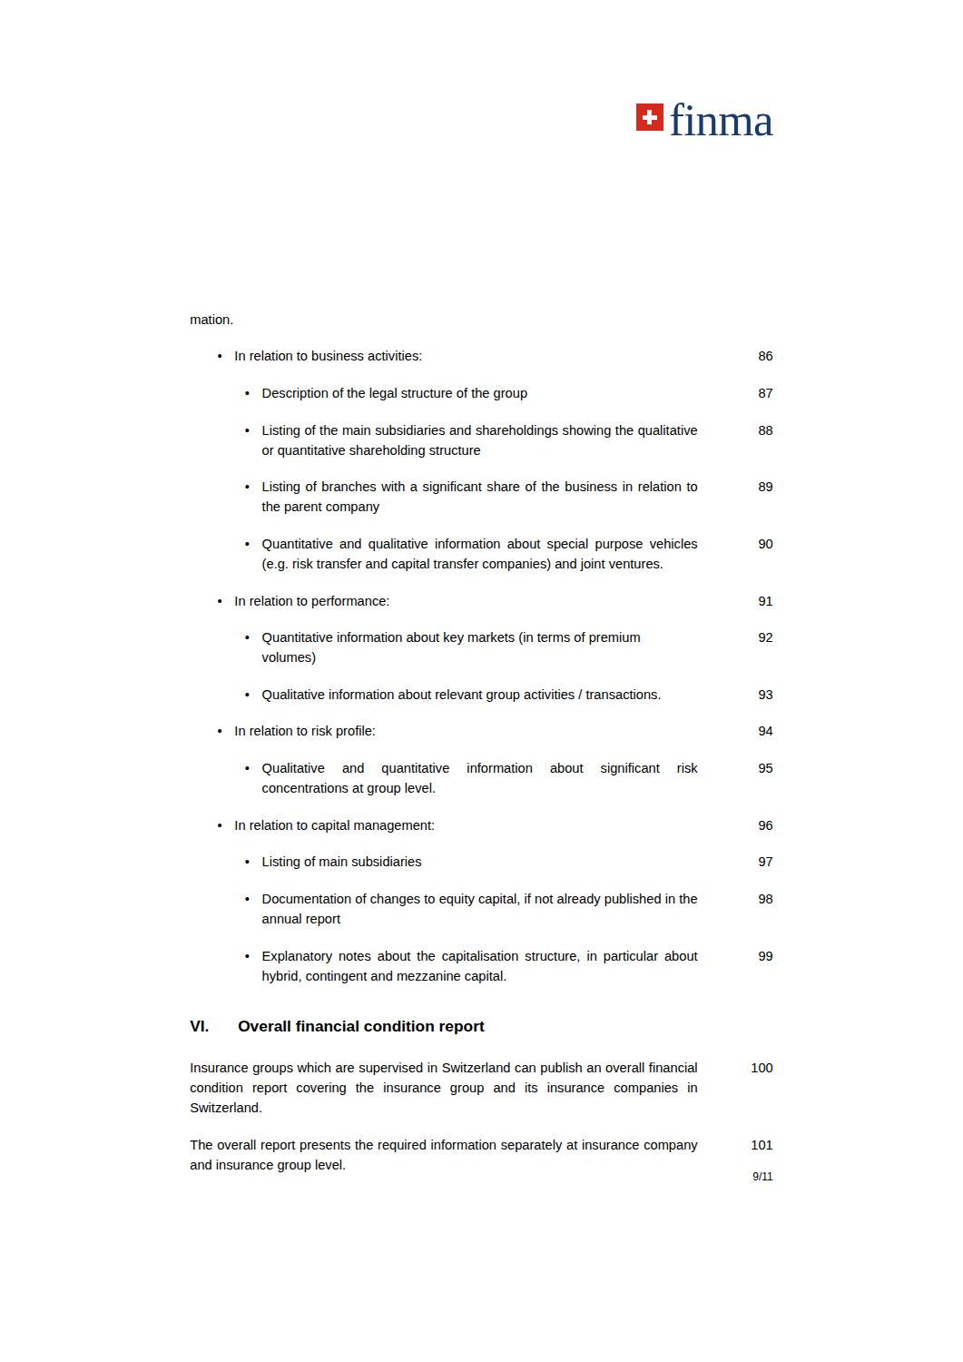finma
mation.
•
In relation to business activities:
86
•
Description of the legal structure of the group
87
•
Listing of the main subsidiaries and shareholdings showing the qualitative or quantitative shareholding structure
88
•
Listing of branches with a significant share of the business in relation to the parent company
89
•
Quantitative and qualitative information about special purpose vehicles (e.g. risk transfer and capital transfer companies) and joint ventures.
90
•
In relation to performance:
91
•
Quantitative information about key markets (in terms of premium volumes)
92
•
Qualitative information about relevant group activities / transactions.
93
•
In relation to risk profile:
94
•
Qualitative and quantitative information about significant risk concentrations at group level.
95
•
In relation to capital management:
96
•
Listing of main subsidiaries
97
•
Documentation of changes to equity capital, if not already published in the annual report
98
•
Explanatory notes about the capitalisation structure, in particular about hybrid, contingent and mezzanine capital.
99
VI. Overall financial condition report
Insurance groups which are supervised in Switzerland can publish an overall financial condition report covering the insurance group and its insurance companies in Switzerland.
100
The overall report presents the required information separately at insurance company and insurance group level.
101
9/11